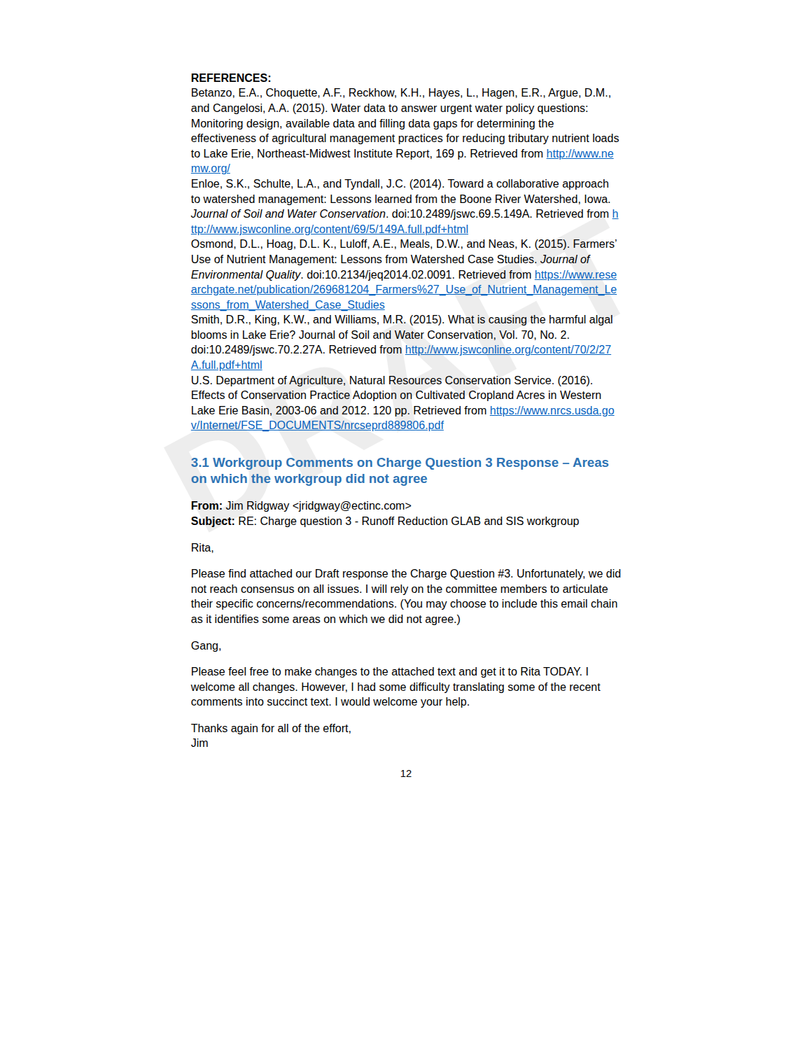DRAFT
REFERENCES:
Betanzo, E.A., Choquette, A.F., Reckhow, K.H., Hayes, L., Hagen, E.R., Argue, D.M., and Cangelosi, A.A. (2015). Water data to answer urgent water policy questions: Monitoring design, available data and filling data gaps for determining the effectiveness of agricultural management practices for reducing tributary nutrient loads to Lake Erie, Northeast-Midwest Institute Report, 169 p. Retrieved from http://www.nemw.org/
Enloe, S.K., Schulte, L.A., and Tyndall, J.C. (2014). Toward a collaborative approach to watershed management: Lessons learned from the Boone River Watershed, Iowa. Journal of Soil and Water Conservation. doi:10.2489/jswc.69.5.149A. Retrieved from http://www.jswconline.org/content/69/5/149A.full.pdf+html
Osmond, D.L., Hoag, D.L. K., Luloff, A.E., Meals, D.W., and Neas, K. (2015). Farmers’ Use of Nutrient Management: Lessons from Watershed Case Studies. Journal of Environmental Quality. doi:10.2134/jeq2014.02.0091. Retrieved from https://www.researchgate.net/publication/269681204_Farmers%27_Use_of_Nutrient_Management_Lessons_from_Watershed_Case_Studies
Smith, D.R., King, K.W., and Williams, M.R. (2015). What is causing the harmful algal blooms in Lake Erie? Journal of Soil and Water Conservation, Vol. 70, No. 2. doi:10.2489/jswc.70.2.27A. Retrieved from http://www.jswconline.org/content/70/2/27A.full.pdf+html
U.S. Department of Agriculture, Natural Resources Conservation Service. (2016). Effects of Conservation Practice Adoption on Cultivated Cropland Acres in Western Lake Erie Basin, 2003-06 and 2012. 120 pp. Retrieved from https://www.nrcs.usda.gov/Internet/FSE_DOCUMENTS/nrcseprd889806.pdf
3.1 Workgroup Comments on Charge Question 3 Response – Areas on which the workgroup did not agree
From: Jim Ridgway <jridgway@ectinc.com>
Subject: RE: Charge question 3 - Runoff Reduction GLAB and SIS workgroup
Rita,
Please find attached our Draft response the Charge Question #3. Unfortunately, we did not reach consensus on all issues. I will rely on the committee members to articulate their specific concerns/recommendations. (You may choose to include this email chain as it identifies some areas on which we did not agree.)
Gang,
Please feel free to make changes to the attached text and get it to Rita TODAY. I welcome all changes. However, I had some difficulty translating some of the recent comments into succinct text. I would welcome your help.
Thanks again for all of the effort,
Jim
12